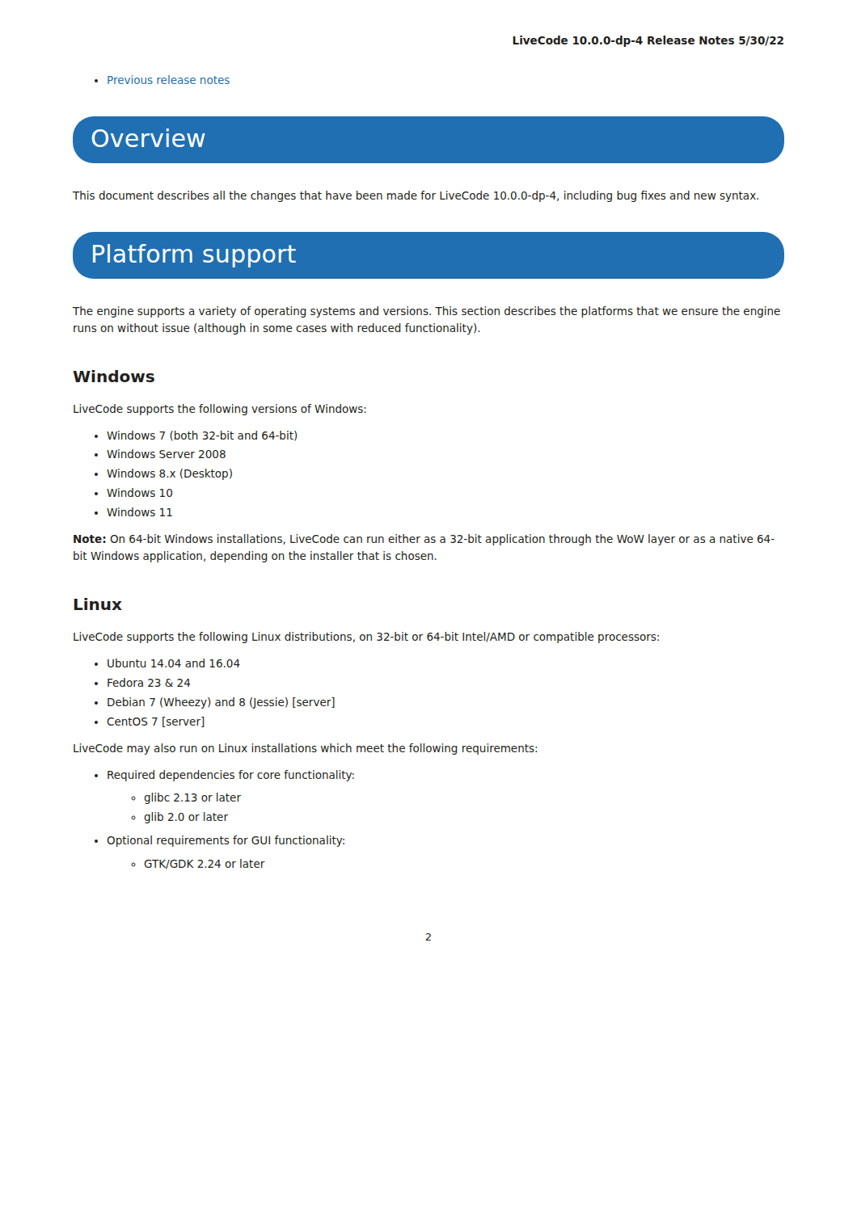LiveCode 10.0.0-dp-4 Release Notes 5/30/22
Previous release notes
Overview
This document describes all the changes that have been made for LiveCode 10.0.0-dp-4, including bug fixes and new syntax.
Platform support
The engine supports a variety of operating systems and versions. This section describes the platforms that we ensure the engine runs on without issue (although in some cases with reduced functionality).
Windows
LiveCode supports the following versions of Windows:
Windows 7 (both 32-bit and 64-bit)
Windows Server 2008
Windows 8.x (Desktop)
Windows 10
Windows 11
Note: On 64-bit Windows installations, LiveCode can run either as a 32-bit application through the WoW layer or as a native 64-bit Windows application, depending on the installer that is chosen.
Linux
LiveCode supports the following Linux distributions, on 32-bit or 64-bit Intel/AMD or compatible processors:
Ubuntu 14.04 and 16.04
Fedora 23 & 24
Debian 7 (Wheezy) and 8 (Jessie) [server]
CentOS 7 [server]
LiveCode may also run on Linux installations which meet the following requirements:
Required dependencies for core functionality:
glibc 2.13 or later
glib 2.0 or later
Optional requirements for GUI functionality:
GTK/GDK 2.24 or later
2